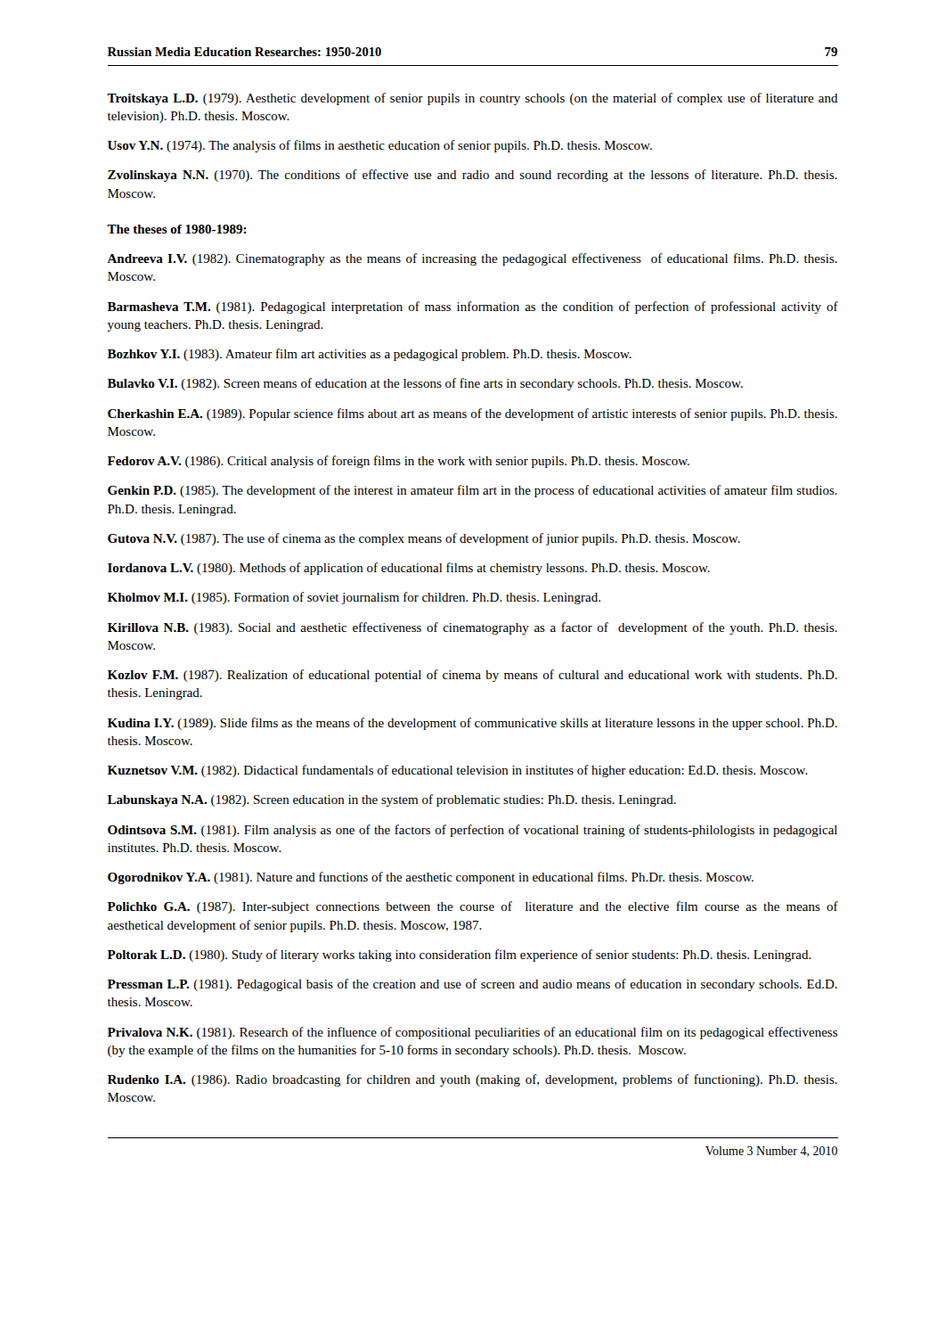Russian Media Education Researches: 1950-2010 79
Troitskaya L.D. (1979). Aesthetic development of senior pupils in country schools (on the material of complex use of literature and television). Ph.D. thesis. Moscow.
Usov Y.N. (1974). The analysis of films in aesthetic education of senior pupils. Ph.D. thesis. Moscow.
Zvolinskaya N.N. (1970). The conditions of effective use and radio and sound recording at the lessons of literature. Ph.D. thesis. Moscow.
The theses of 1980-1989:
Andreeva I.V. (1982). Cinematography as the means of increasing the pedagogical effectiveness of educational films. Ph.D. thesis. Moscow.
Barmasheva T.M. (1981). Pedagogical interpretation of mass information as the condition of perfection of professional activity of young teachers. Ph.D. thesis. Leningrad.
Bozhkov Y.I. (1983). Amateur film art activities as a pedagogical problem. Ph.D. thesis. Moscow.
Bulavko V.I. (1982). Screen means of education at the lessons of fine arts in secondary schools. Ph.D. thesis. Moscow.
Cherkashin E.A. (1989). Popular science films about art as means of the development of artistic interests of senior pupils. Ph.D. thesis. Moscow.
Fedorov A.V. (1986). Critical analysis of foreign films in the work with senior pupils. Ph.D. thesis. Moscow.
Genkin P.D. (1985). The development of the interest in amateur film art in the process of educational activities of amateur film studios. Ph.D. thesis. Leningrad.
Gutova N.V. (1987). The use of cinema as the complex means of development of junior pupils. Ph.D. thesis. Moscow.
Iordanova L.V. (1980). Methods of application of educational films at chemistry lessons. Ph.D. thesis. Moscow.
Kholmov M.I. (1985). Formation of soviet journalism for children. Ph.D. thesis. Leningrad.
Kirillova N.B. (1983). Social and aesthetic effectiveness of cinematography as a factor of development of the youth. Ph.D. thesis. Moscow.
Kozlov F.M. (1987). Realization of educational potential of cinema by means of cultural and educational work with students. Ph.D. thesis. Leningrad.
Kudina I.Y. (1989). Slide films as the means of the development of communicative skills at literature lessons in the upper school. Ph.D. thesis. Moscow.
Kuznetsov V.M. (1982). Didactical fundamentals of educational television in institutes of higher education: Ed.D. thesis. Moscow.
Labunskaya N.A. (1982). Screen education in the system of problematic studies: Ph.D. thesis. Leningrad.
Odintsova S.M. (1981). Film analysis as one of the factors of perfection of vocational training of students-philologists in pedagogical institutes. Ph.D. thesis. Moscow.
Ogorodnikov Y.A. (1981). Nature and functions of the aesthetic component in educational films. Ph.Dr. thesis. Moscow.
Polichko G.A. (1987). Inter-subject connections between the course of literature and the elective film course as the means of aesthetical development of senior pupils. Ph.D. thesis. Moscow, 1987.
Poltorak L.D. (1980). Study of literary works taking into consideration film experience of senior students: Ph.D. thesis. Leningrad.
Pressman L.P. (1981). Pedagogical basis of the creation and use of screen and audio means of education in secondary schools. Ed.D. thesis. Moscow.
Privalova N.K. (1981). Research of the influence of compositional peculiarities of an educational film on its pedagogical effectiveness (by the example of the films on the humanities for 5-10 forms in secondary schools). Ph.D. thesis. Moscow.
Rudenko I.A. (1986). Radio broadcasting for children and youth (making of, development, problems of functioning). Ph.D. thesis. Moscow.
Volume 3 Number 4, 2010